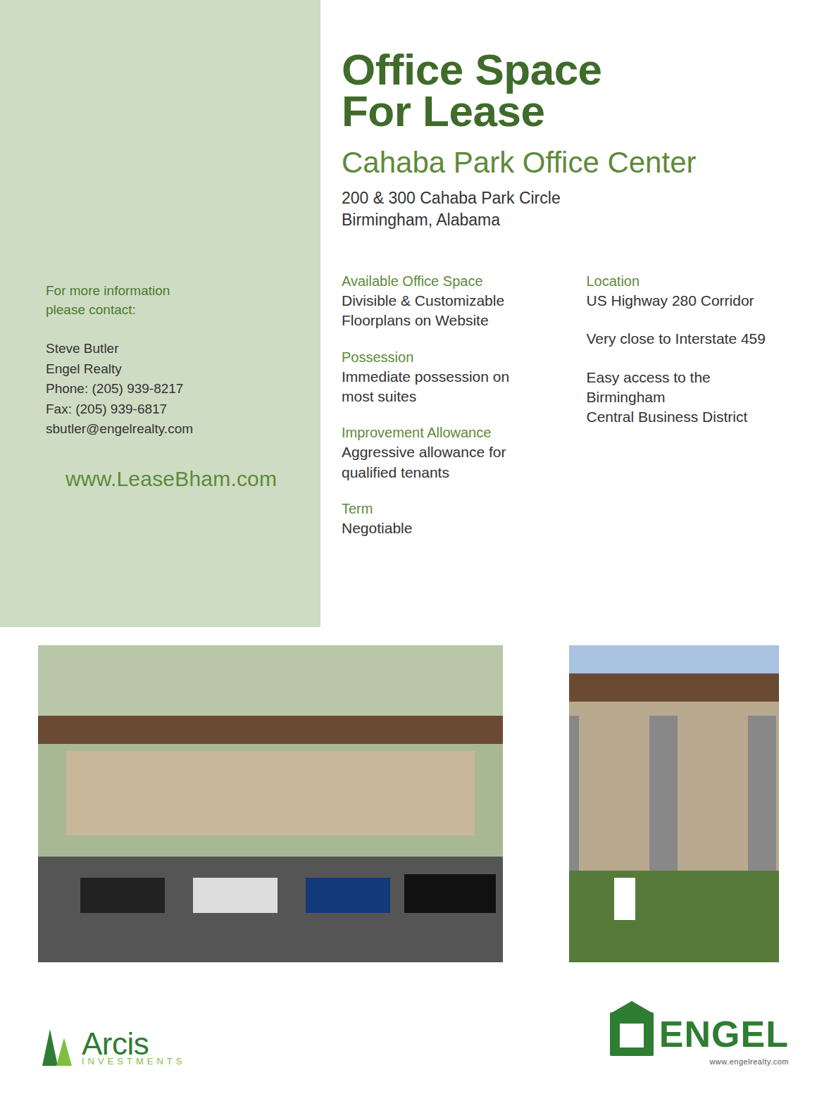For more information
please contact:
Steve Butler
Engel Realty
Phone: (205) 939-8217
Fax: (205) 939-6817
sbutler@engelrealty.com
www.LeaseBham.com
Office Space
For Lease
Cahaba Park Office Center
200 & 300 Cahaba Park Circle
Birmingham, Alabama
Available Office Space
Divisible & Customizable
Floorplans on Website
Possession
Immediate possession on
most suites
Improvement Allowance
Aggressive allowance for
qualified tenants
Term
Negotiable
Location
US Highway 280 Corridor
Very close to Interstate 459
Easy access to the Birmingham
Central Business District
Arcis
INVESTMENTS
ENGEL
www.engelrealty.com